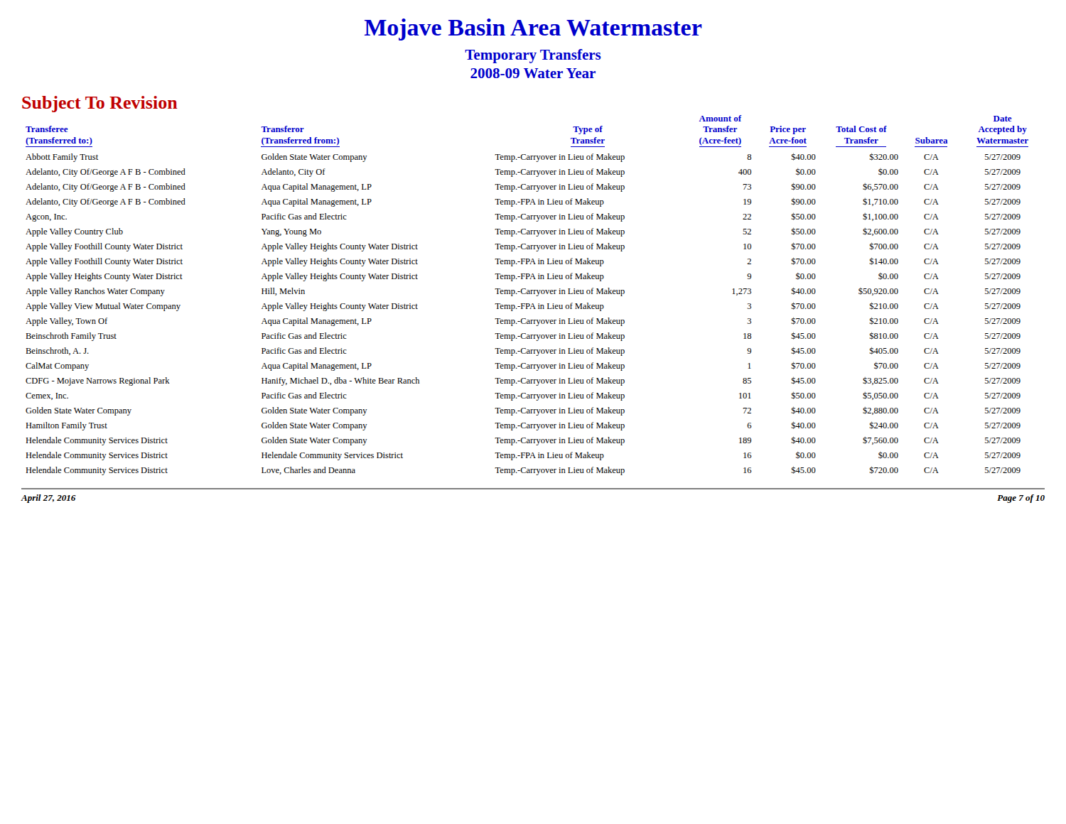Subject To Revision
Mojave Basin Area Watermaster
Temporary Transfers
2008-09 Water Year
| Transferee (Transferred to:) | Transferor (Transferred from:) | Type of Transfer | Amount of Transfer (Acre-feet) | Price per Acre-foot | Total Cost of Transfer | Subarea | Date Accepted by Watermaster |
| --- | --- | --- | --- | --- | --- | --- | --- |
| Abbott Family Trust | Golden State Water Company | Temp.-Carryover in Lieu of Makeup | 8 | $40.00 | $320.00 | C/A | 5/27/2009 |
| Adelanto, City Of/George A F B - Combined | Adelanto, City Of | Temp.-Carryover in Lieu of Makeup | 400 | $0.00 | $0.00 | C/A | 5/27/2009 |
| Adelanto, City Of/George A F B - Combined | Aqua Capital Management, LP | Temp.-Carryover in Lieu of Makeup | 73 | $90.00 | $6,570.00 | C/A | 5/27/2009 |
| Adelanto, City Of/George A F B - Combined | Aqua Capital Management, LP | Temp.-FPA in Lieu of Makeup | 19 | $90.00 | $1,710.00 | C/A | 5/27/2009 |
| Agcon, Inc. | Pacific Gas and Electric | Temp.-Carryover in Lieu of Makeup | 22 | $50.00 | $1,100.00 | C/A | 5/27/2009 |
| Apple Valley Country Club | Yang, Young Mo | Temp.-Carryover in Lieu of Makeup | 52 | $50.00 | $2,600.00 | C/A | 5/27/2009 |
| Apple Valley Foothill County Water District | Apple Valley Heights County Water District | Temp.-Carryover in Lieu of Makeup | 10 | $70.00 | $700.00 | C/A | 5/27/2009 |
| Apple Valley Foothill County Water District | Apple Valley Heights County Water District | Temp.-FPA in Lieu of Makeup | 2 | $70.00 | $140.00 | C/A | 5/27/2009 |
| Apple Valley Heights County Water District | Apple Valley Heights County Water District | Temp.-FPA in Lieu of Makeup | 9 | $0.00 | $0.00 | C/A | 5/27/2009 |
| Apple Valley Ranchos Water Company | Hill, Melvin | Temp.-Carryover in Lieu of Makeup | 1,273 | $40.00 | $50,920.00 | C/A | 5/27/2009 |
| Apple Valley View Mutual Water Company | Apple Valley Heights County Water District | Temp.-FPA in Lieu of Makeup | 3 | $70.00 | $210.00 | C/A | 5/27/2009 |
| Apple Valley, Town Of | Aqua Capital Management, LP | Temp.-Carryover in Lieu of Makeup | 3 | $70.00 | $210.00 | C/A | 5/27/2009 |
| Beinschroth Family Trust | Pacific Gas and Electric | Temp.-Carryover in Lieu of Makeup | 18 | $45.00 | $810.00 | C/A | 5/27/2009 |
| Beinschroth, A. J. | Pacific Gas and Electric | Temp.-Carryover in Lieu of Makeup | 9 | $45.00 | $405.00 | C/A | 5/27/2009 |
| CalMat Company | Aqua Capital Management, LP | Temp.-Carryover in Lieu of Makeup | 1 | $70.00 | $70.00 | C/A | 5/27/2009 |
| CDFG - Mojave Narrows Regional Park | Hanify, Michael D., dba - White Bear Ranch | Temp.-Carryover in Lieu of Makeup | 85 | $45.00 | $3,825.00 | C/A | 5/27/2009 |
| Cemex, Inc. | Pacific Gas and Electric | Temp.-Carryover in Lieu of Makeup | 101 | $50.00 | $5,050.00 | C/A | 5/27/2009 |
| Golden State Water Company | Golden State Water Company | Temp.-Carryover in Lieu of Makeup | 72 | $40.00 | $2,880.00 | C/A | 5/27/2009 |
| Hamilton Family Trust | Golden State Water Company | Temp.-Carryover in Lieu of Makeup | 6 | $40.00 | $240.00 | C/A | 5/27/2009 |
| Helendale Community Services District | Golden State Water Company | Temp.-Carryover in Lieu of Makeup | 189 | $40.00 | $7,560.00 | C/A | 5/27/2009 |
| Helendale Community Services District | Helendale Community Services District | Temp.-FPA in Lieu of Makeup | 16 | $0.00 | $0.00 | C/A | 5/27/2009 |
| Helendale Community Services District | Love, Charles and Deanna | Temp.-Carryover in Lieu of Makeup | 16 | $45.00 | $720.00 | C/A | 5/27/2009 |
April 27, 2016 Page 7 of 10